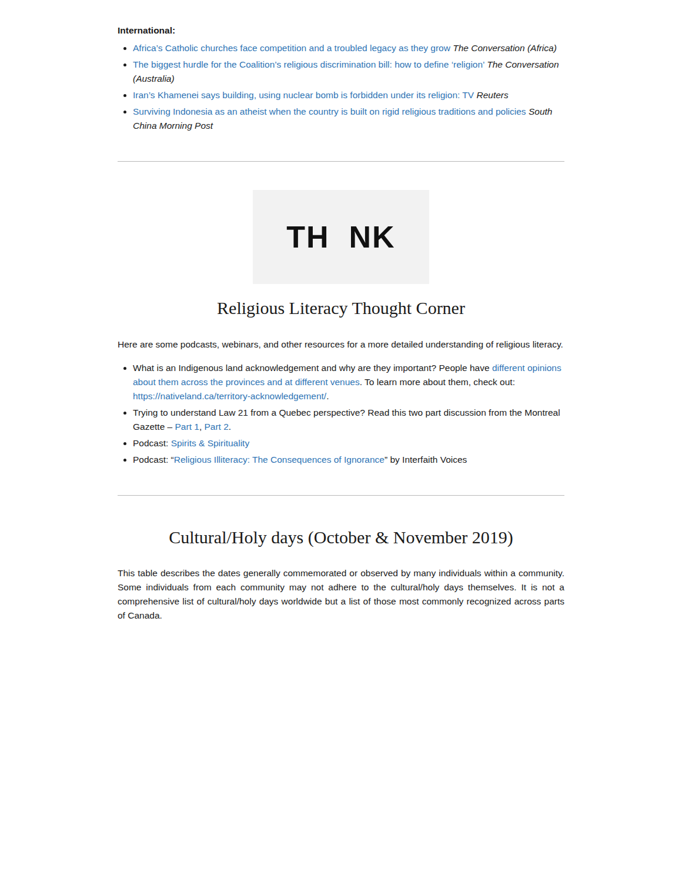International:
Africa’s Catholic churches face competition and a troubled legacy as they grow The Conversation (Africa)
The biggest hurdle for the Coalition’s religious discrimination bill: how to define ‘religion’ The Conversation (Australia)
Iran’s Khamenei says building, using nuclear bomb is forbidden under its religion: TV Reuters
Surviving Indonesia as an atheist when the country is built on rigid religious traditions and policies South China Morning Post
TH NK
Religious Literacy Thought Corner
Here are some podcasts, webinars, and other resources for a more detailed understanding of religious literacy.
What is an Indigenous land acknowledgement and why are they important? People have different opinions about them across the provinces and at different venues. To learn more about them, check out: https://nativeland.ca/territory-acknowledgement/.
Trying to understand Law 21 from a Quebec perspective? Read this two part discussion from the Montreal Gazette – Part 1, Part 2.
Podcast: Spirits & Spirituality
Podcast: “Religious Illiteracy: The Consequences of Ignorance” by Interfaith Voices
Cultural/Holy days (October & November 2019)
This table describes the dates generally commemorated or observed by many individuals within a community. Some individuals from each community may not adhere to the cultural/holy days themselves. It is not a comprehensive list of cultural/holy days worldwide but a list of those most commonly recognized across parts of Canada.